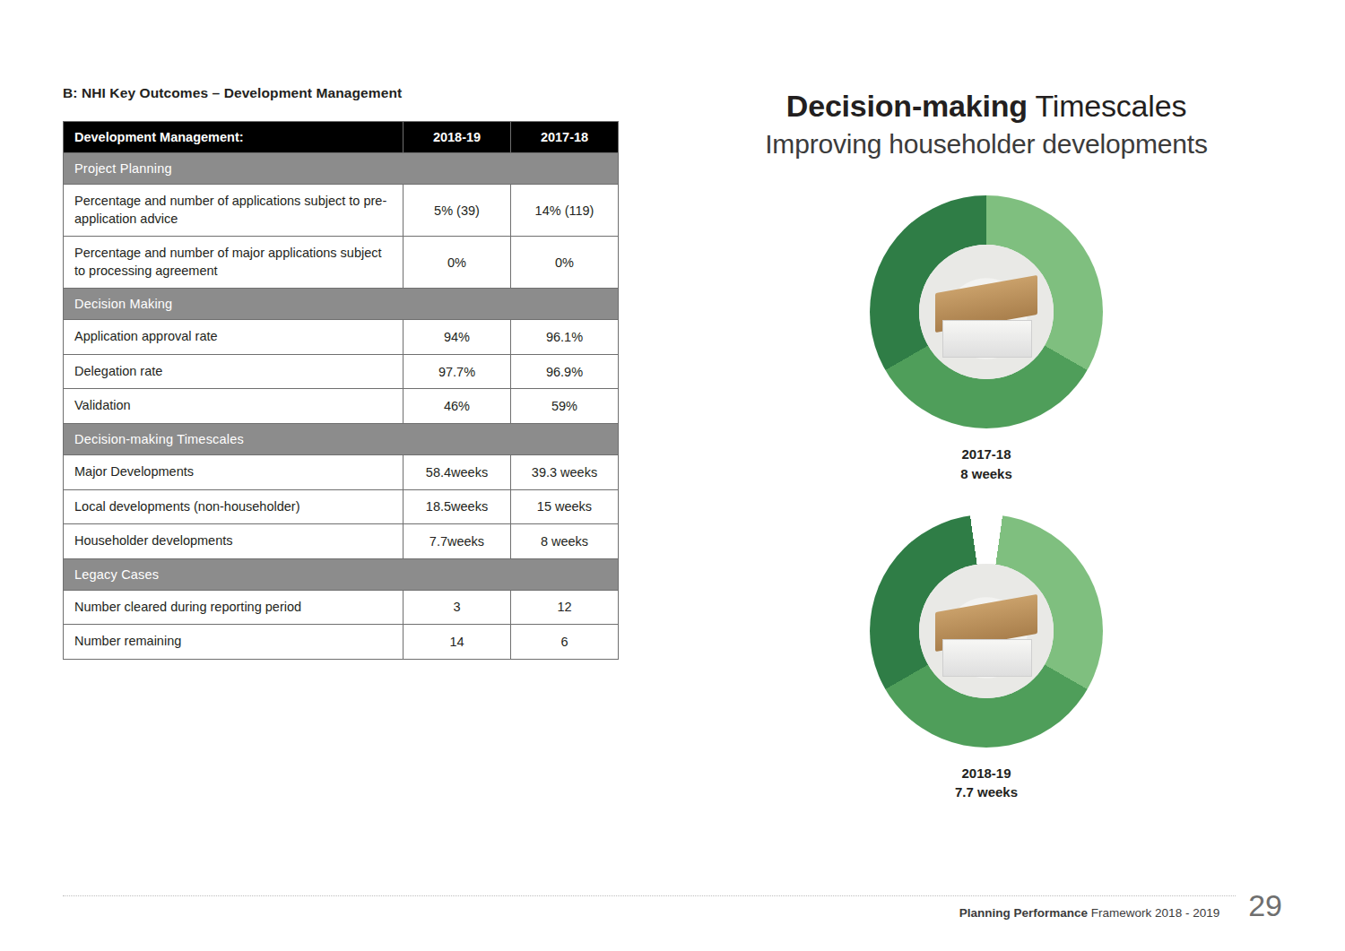B: NHI Key Outcomes – Development Management
| Development Management: | 2018-19 | 2017-18 |
| --- | --- | --- |
| Project Planning |
| Percentage and number of applications subject to pre-application advice | 5% (39) | 14% (119) |
| Percentage and number of major applications subject to processing agreement | 0% | 0% |
| Decision Making |
| Application approval rate | 94% | 96.1% |
| Delegation rate | 97.7% | 96.9% |
| Validation | 46% | 59% |
| Decision-making Timescales |
| Major Developments | 58.4weeks | 39.3 weeks |
| Local developments (non-householder) | 18.5weeks | 15 weeks |
| Householder developments | 7.7weeks | 8 weeks |
| Legacy Cases |
| Number cleared during reporting period | 3 | 12 |
| Number remaining | 14 | 6 |
Decision-making Timescales
Improving householder developments
2017-18
8 weeks
2018-19
7.7 weeks
Planning Performance Framework 2018 - 2019
29